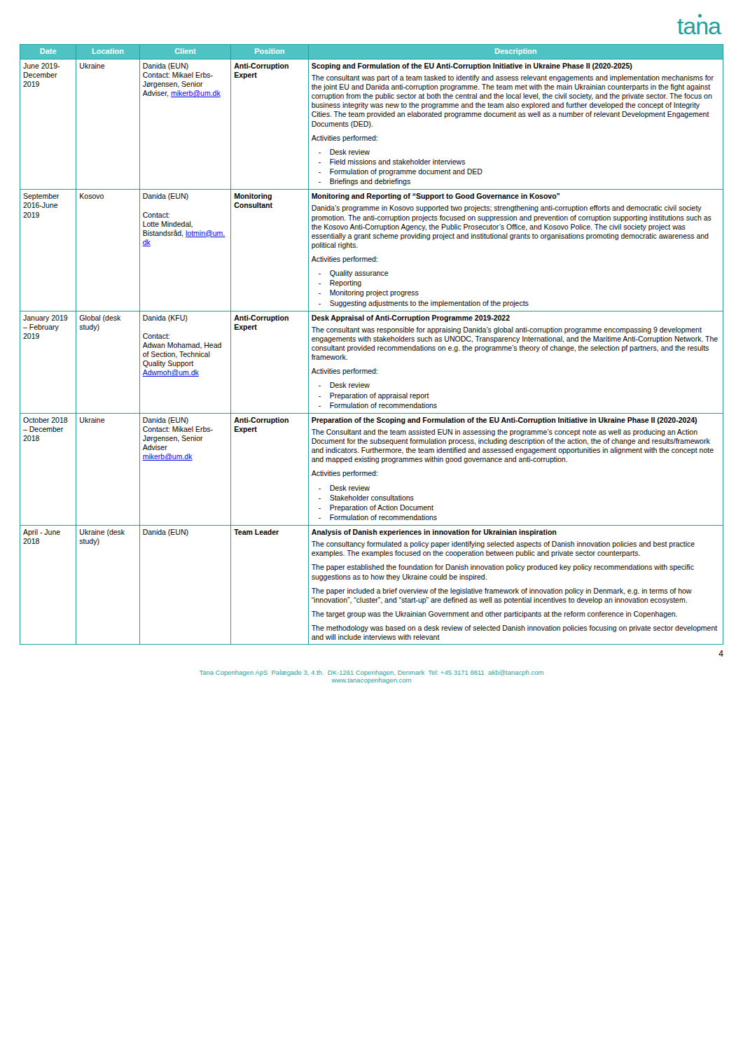tana
| Date | Location | Client | Position | Description |
| --- | --- | --- | --- | --- |
| June 2019-December 2019 | Ukraine | Danida (EUN) Contact: Mikael Erbs-Jørgensen, Senior Adviser, mikerb@um.dk | Anti-Corruption Expert | Scoping and Formulation of the EU Anti-Corruption Initiative in Ukraine Phase II (2020-2025) The consultant was part of a team tasked to identify and assess relevant engagements and implementation mechanisms for the joint EU and Danida anti-corruption programme. The team met with the main Ukrainian counterparts in the fight against corruption from the public sector at both the central and the local level, the civil society, and the private sector. The focus on business integrity was new to the programme and the team also explored and further developed the concept of Integrity Cities. The team provided an elaborated programme document as well as a number of relevant Development Engagement Documents (DED). Activities performed: Desk review Field missions and stakeholder interviews Formulation of programme document and DED Briefings and debriefings |
| September 2016-June 2019 | Kosovo | Danida (EUN) Contact: Lotte Mindedal, Bistandsråd, lotmin@um.dk | Monitoring Consultant | Monitoring and Reporting of “Support to Good Governance in Kosovo” Danida’s programme in Kosovo supported two projects; strengthening anti-corruption efforts and democratic civil society promotion. The anti-corruption projects focused on suppression and prevention of corruption supporting institutions such as the Kosovo Anti-Corruption Agency, the Public Prosecutor’s Office, and Kosovo Police. The civil society project was essentially a grant scheme providing project and institutional grants to organisations promoting democratic awareness and political rights. Activities performed: Quality assurance Reporting Monitoring project progress Suggesting adjustments to the implementation of the projects |
| January 2019 – February 2019 | Global (desk study) | Danida (KFU) Contact: Adwan Mohamad, Head of Section, Technical Quality Support Adwmoh@um.dk | Anti-Corruption Expert | Desk Appraisal of Anti-Corruption Programme 2019-2022 The consultant was responsible for appraising Danida’s global anti-corruption programme encompassing 9 development engagements with stakeholders such as UNODC, Transparency International, and the Maritime Anti-Corruption Network. The consultant provided recommendations on e.g. the programme’s theory of change, the selection pf partners, and the results framework. Activities performed: Desk review Preparation of appraisal report Formulation of recommendations |
| October 2018 – December 2018 | Ukraine | Danida (EUN) Contact: Mikael Erbs-Jørgensen, Senior Adviser mikerb@um.dk | Anti-Corruption Expert | Preparation of the Scoping and Formulation of the EU Anti-Corruption Initiative in Ukraine Phase II (2020-2024) The Consultant and the team assisted EUN in assessing the programme’s concept note as well as producing an Action Document for the subsequent formulation process, including description of the action, the of change and results/framework and indicators. Furthermore, the team identified and assessed engagement opportunities in alignment with the concept note and mapped existing programmes within good governance and anti-corruption. Activities performed: Desk review Stakeholder consultations Preparation of Action Document Formulation of recommendations |
| April - June 2018 | Ukraine (desk study) | Danida (EUN) | Team Leader | Analysis of Danish experiences in innovation for Ukrainian inspiration The consultancy formulated a policy paper identifying selected aspects of Danish innovation policies and best practice examples. The examples focused on the cooperation between public and private sector counterparts. The paper established the foundation for Danish innovation policy produced key policy recommendations with specific suggestions as to how they Ukraine could be inspired. The paper included a brief overview of the legislative framework of innovation policy in Denmark, e.g. in terms of how “innovation”, “cluster”, and “start-up” are defined as well as potential incentives to develop an innovation ecosystem. The target group was the Ukrainian Government and other participants at the reform conference in Copenhagen. The methodology was based on a desk review of selected Danish innovation policies focusing on private sector development and will include interviews with relevant |
4
Tana Copenhagen ApS Palægade 3, 4.th. DK-1261 Copenhagen, Denmark Tel: +45 3171 8811 akb@tanacph.com www.tanacopenhagen.com